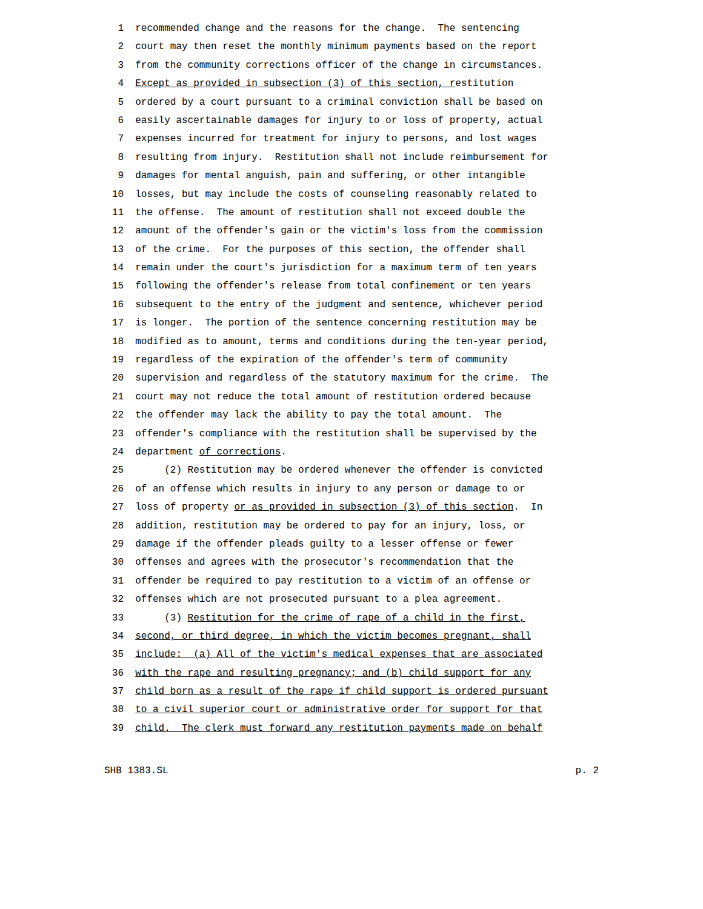recommended change and the reasons for the change. The sentencing
court may then reset the monthly minimum payments based on the report
from the community corrections officer of the change in circumstances.
Except as provided in subsection (3) of this section, restitution
ordered by a court pursuant to a criminal conviction shall be based on
easily ascertainable damages for injury to or loss of property, actual
expenses incurred for treatment for injury to persons, and lost wages
resulting from injury. Restitution shall not include reimbursement for
damages for mental anguish, pain and suffering, or other intangible
losses, but may include the costs of counseling reasonably related to
the offense. The amount of restitution shall not exceed double the
amount of the offender's gain or the victim's loss from the commission
of the crime. For the purposes of this section, the offender shall
remain under the court's jurisdiction for a maximum term of ten years
following the offender's release from total confinement or ten years
subsequent to the entry of the judgment and sentence, whichever period
is longer. The portion of the sentence concerning restitution may be
modified as to amount, terms and conditions during the ten-year period,
regardless of the expiration of the offender's term of community
supervision and regardless of the statutory maximum for the crime. The
court may not reduce the total amount of restitution ordered because
the offender may lack the ability to pay the total amount. The
offender's compliance with the restitution shall be supervised by the
department of corrections.
(2) Restitution may be ordered whenever the offender is convicted
of an offense which results in injury to any person or damage to or
loss of property or as provided in subsection (3) of this section. In
addition, restitution may be ordered to pay for an injury, loss, or
damage if the offender pleads guilty to a lesser offense or fewer
offenses and agrees with the prosecutor's recommendation that the
offender be required to pay restitution to a victim of an offense or
offenses which are not prosecuted pursuant to a plea agreement.
(3) Restitution for the crime of rape of a child in the first,
second, or third degree, in which the victim becomes pregnant, shall
include: (a) All of the victim's medical expenses that are associated
with the rape and resulting pregnancy; and (b) child support for any
child born as a result of the rape if child support is ordered pursuant
to a civil superior court or administrative order for support for that
child. The clerk must forward any restitution payments made on behalf
SHB 1383.SL p. 2